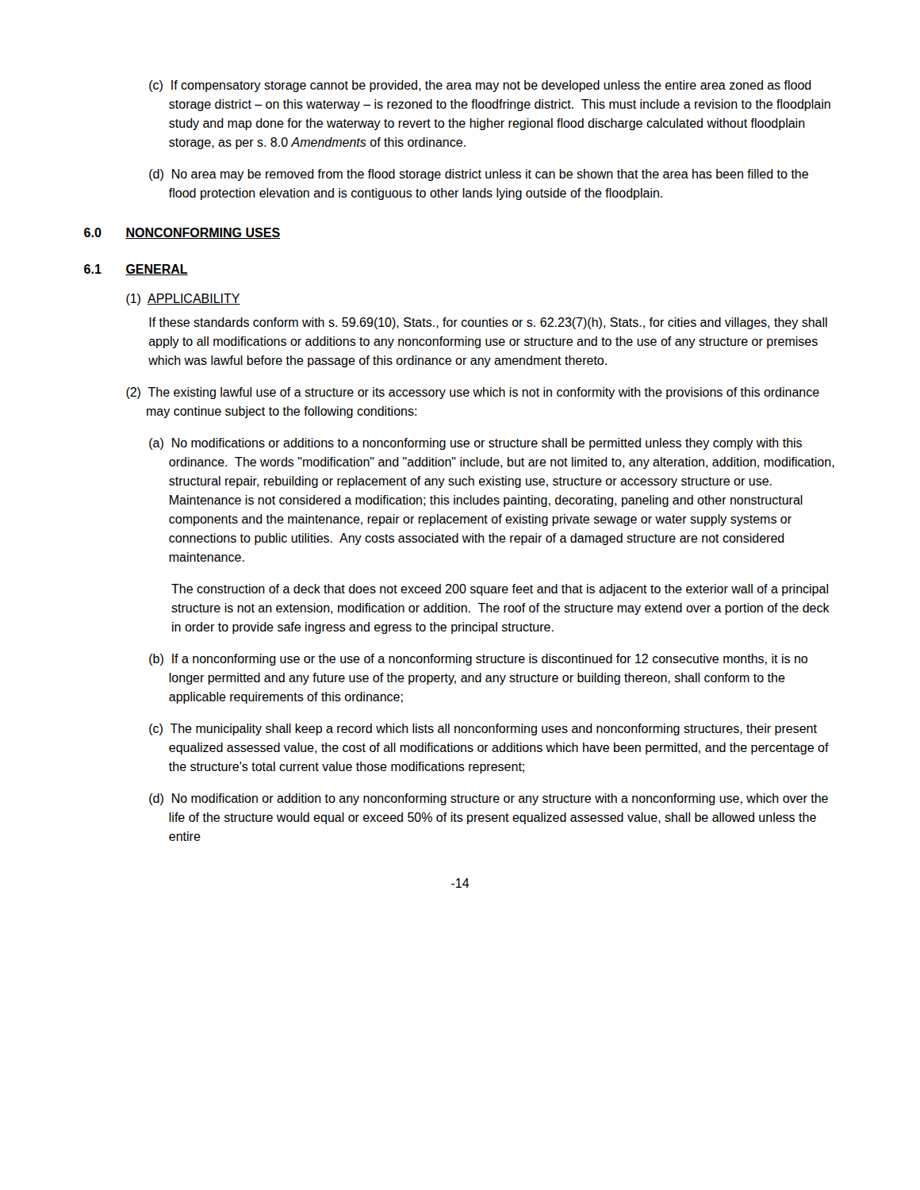(c) If compensatory storage cannot be provided, the area may not be developed unless the entire area zoned as flood storage district – on this waterway – is rezoned to the floodfringe district. This must include a revision to the floodplain study and map done for the waterway to revert to the higher regional flood discharge calculated without floodplain storage, as per s. 8.0 Amendments of this ordinance.
(d) No area may be removed from the flood storage district unless it can be shown that the area has been filled to the flood protection elevation and is contiguous to other lands lying outside of the floodplain.
6.0 NONCONFORMING USES
6.1 GENERAL
(1) APPLICABILITY
If these standards conform with s. 59.69(10), Stats., for counties or s. 62.23(7)(h), Stats., for cities and villages, they shall apply to all modifications or additions to any nonconforming use or structure and to the use of any structure or premises which was lawful before the passage of this ordinance or any amendment thereto.
(2) The existing lawful use of a structure or its accessory use which is not in conformity with the provisions of this ordinance may continue subject to the following conditions:
(a) No modifications or additions to a nonconforming use or structure shall be permitted unless they comply with this ordinance. The words "modification" and "addition" include, but are not limited to, any alteration, addition, modification, structural repair, rebuilding or replacement of any such existing use, structure or accessory structure or use. Maintenance is not considered a modification; this includes painting, decorating, paneling and other nonstructural components and the maintenance, repair or replacement of existing private sewage or water supply systems or connections to public utilities. Any costs associated with the repair of a damaged structure are not considered maintenance.
The construction of a deck that does not exceed 200 square feet and that is adjacent to the exterior wall of a principal structure is not an extension, modification or addition. The roof of the structure may extend over a portion of the deck in order to provide safe ingress and egress to the principal structure.
(b) If a nonconforming use or the use of a nonconforming structure is discontinued for 12 consecutive months, it is no longer permitted and any future use of the property, and any structure or building thereon, shall conform to the applicable requirements of this ordinance;
(c) The municipality shall keep a record which lists all nonconforming uses and nonconforming structures, their present equalized assessed value, the cost of all modifications or additions which have been permitted, and the percentage of the structure's total current value those modifications represent;
(d) No modification or addition to any nonconforming structure or any structure with a nonconforming use, which over the life of the structure would equal or exceed 50% of its present equalized assessed value, shall be allowed unless the entire
-14